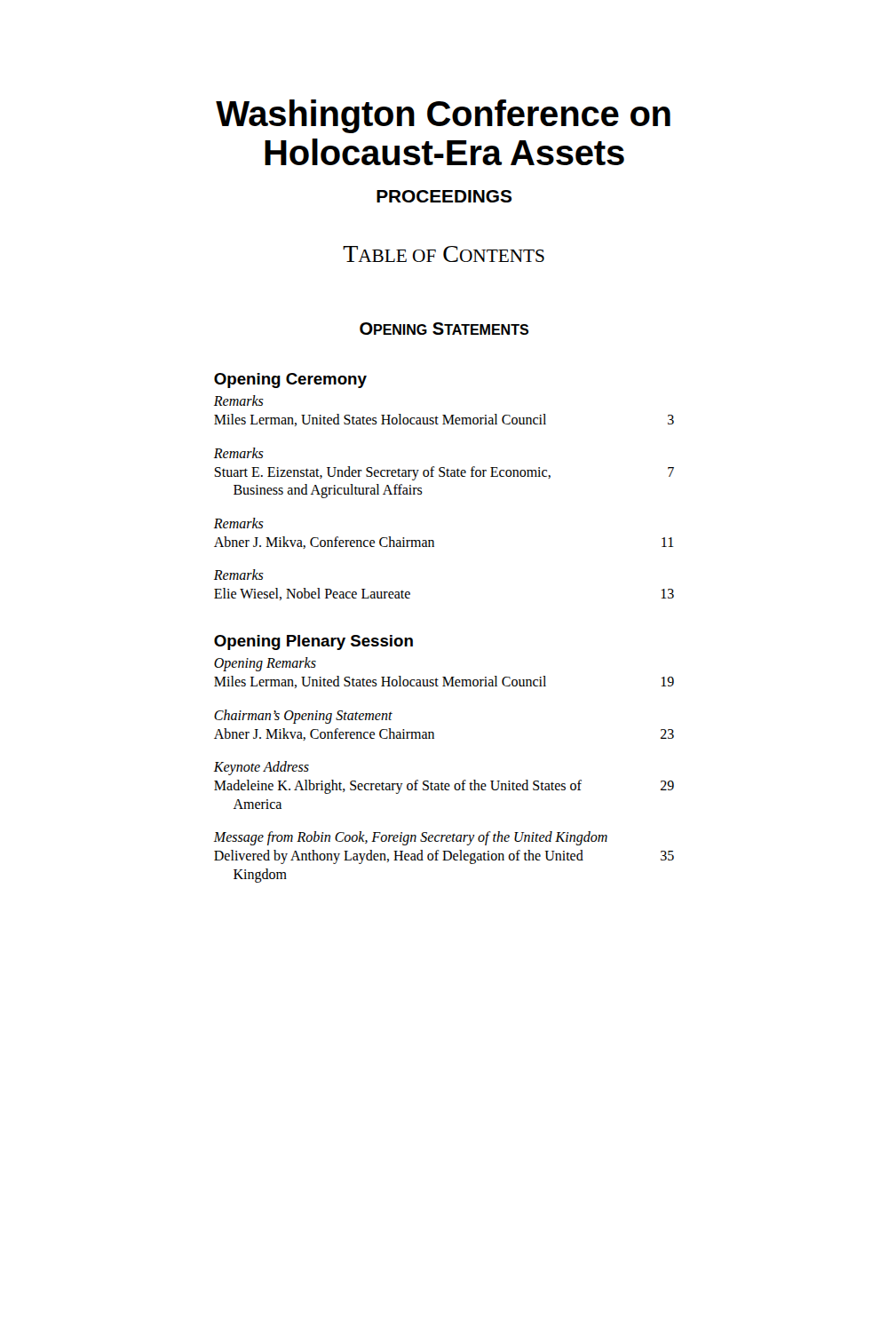Washington Conference on
Holocaust-Era Assets
PROCEEDINGS
TABLE OF CONTENTS
OPENING STATEMENTS
Opening Ceremony
Remarks
Miles Lerman, United States Holocaust Memorial Council 3
Remarks
Stuart E. Eizenstat, Under Secretary of State for Economic,Business and Agricultural Affairs 7
Remarks
Abner J. Mikva, Conference Chairman 11
Remarks
Elie Wiesel, Nobel Peace Laureate 13
Opening Plenary Session
Opening Remarks
Miles Lerman, United States Holocaust Memorial Council 19
Chairman’s Opening Statement
Abner J. Mikva, Conference Chairman 23
Keynote Address
Madeleine K. Albright, Secretary of State of the United States ofAmerica 29
Message from Robin Cook, Foreign Secretary of the United Kingdom
Delivered by Anthony Layden, Head of Delegation of the UnitedKingdom 35